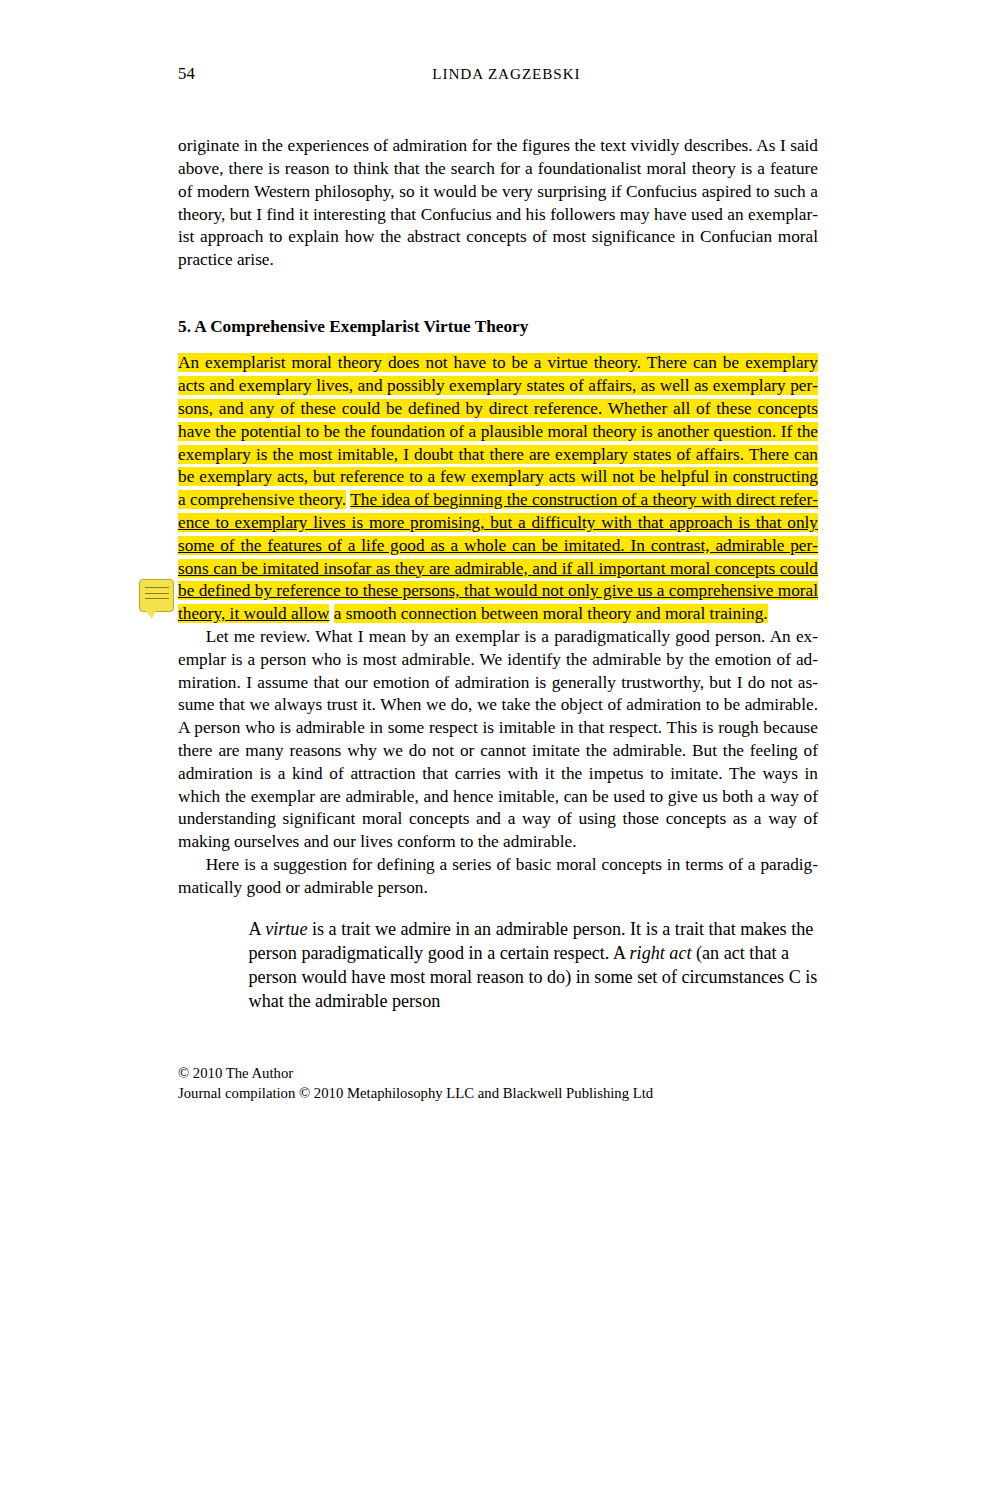54
LINDA ZAGZEBSKI
originate in the experiences of admiration for the figures the text vividly describes. As I said above, there is reason to think that the search for a foundationalist moral theory is a feature of modern Western philosophy, so it would be very surprising if Confucius aspired to such a theory, but I find it interesting that Confucius and his followers may have used an exemplarist approach to explain how the abstract concepts of most significance in Confucian moral practice arise.
5. A Comprehensive Exemplarist Virtue Theory
An exemplarist moral theory does not have to be a virtue theory. There can be exemplary acts and exemplary lives, and possibly exemplary states of affairs, as well as exemplary persons, and any of these could be defined by direct reference. Whether all of these concepts have the potential to be the foundation of a plausible moral theory is another question. If the exemplary is the most imitable, I doubt that there are exemplary states of affairs. There can be exemplary acts, but reference to a few exemplary acts will not be helpful in constructing a comprehensive theory. The idea of beginning the construction of a theory with direct reference to exemplary lives is more promising, but a difficulty with that approach is that only some of the features of a life good as a whole can be imitated. In contrast, admirable persons can be imitated insofar as they are admirable, and if all important moral concepts could be defined by reference to these persons, that would not only give us a comprehensive moral theory, it would allow a smooth connection between moral theory and moral training.
Let me review. What I mean by an exemplar is a paradigmatically good person. An exemplar is a person who is most admirable. We identify the admirable by the emotion of admiration. I assume that our emotion of admiration is generally trustworthy, but I do not assume that we always trust it. When we do, we take the object of admiration to be admirable. A person who is admirable in some respect is imitable in that respect. This is rough because there are many reasons why we do not or cannot imitate the admirable. But the feeling of admiration is a kind of attraction that carries with it the impetus to imitate. The ways in which the exemplar are admirable, and hence imitable, can be used to give us both a way of understanding significant moral concepts and a way of using those concepts as a way of making ourselves and our lives conform to the admirable.
Here is a suggestion for defining a series of basic moral concepts in terms of a paradigmatically good or admirable person.
A virtue is a trait we admire in an admirable person. It is a trait that makes the person paradigmatically good in a certain respect. A right act (an act that a person would have most moral reason to do) in some set of circumstances C is what the admirable person
© 2010 The Author
Journal compilation © 2010 Metaphilosophy LLC and Blackwell Publishing Ltd